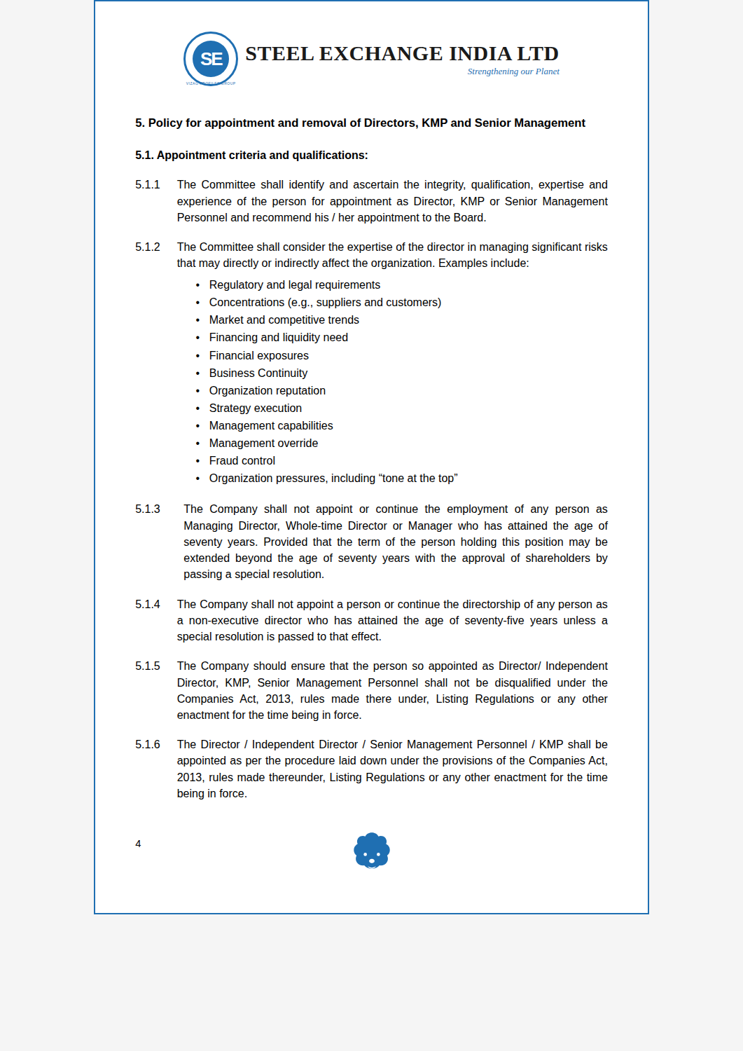SE
VIZAG PROFILES GROUP
STEEL EXCHANGE INDIA LTD
Strengthening our Planet
5. Policy for appointment and removal of Directors, KMP and Senior Management
5.1. Appointment criteria and qualifications:
5.1.1
The Committee shall identify and ascertain the integrity, qualification, expertise and experience of the person for appointment as Director, KMP or Senior Management Personnel and recommend his / her appointment to the Board.
5.1.2
The Committee shall consider the expertise of the director in managing significant risks that may directly or indirectly affect the organization. Examples include:
Regulatory and legal requirements
Concentrations (e.g., suppliers and customers)
Market and competitive trends
Financing and liquidity need
Financial exposures
Business Continuity
Organization reputation
Strategy execution
Management capabilities
Management override
Fraud control
Organization pressures, including “tone at the top”
5.1.3
The Company shall not appoint or continue the employment of any person as Managing Director, Whole-time Director or Manager who has attained the age of seventy years. Provided that the term of the person holding this position may be extended beyond the age of seventy years with the approval of shareholders by passing a special resolution.
5.1.4
The Company shall not appoint a person or continue the directorship of any person as a non-executive director who has attained the age of seventy-five years unless a special resolution is passed to that effect.
5.1.5
The Company should ensure that the person so appointed as Director/ Independent Director, KMP, Senior Management Personnel shall not be disqualified under the Companies Act, 2013, rules made there under, Listing Regulations or any other enactment for the time being in force.
5.1.6
The Director / Independent Director / Senior Management Personnel / KMP shall be appointed as per the procedure laid down under the provisions of the Companies Act, 2013, rules made thereunder, Listing Regulations or any other enactment for the time being in force.
4